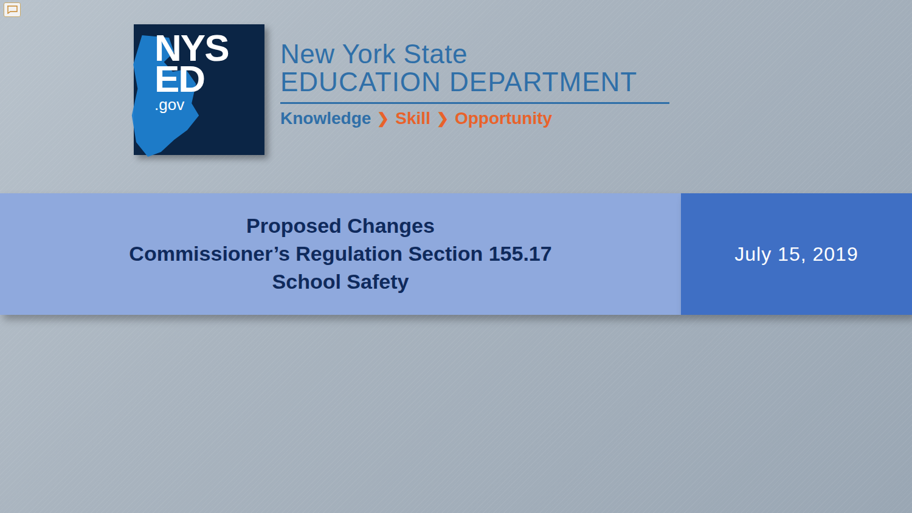NYS ED .gov
New York State
EDUCATION DEPARTMENT
Knowledge ❯ Skill ❯ Opportunity
Proposed Changes
Commissioner’s Regulation Section 155.17
School Safety
July 15, 2019